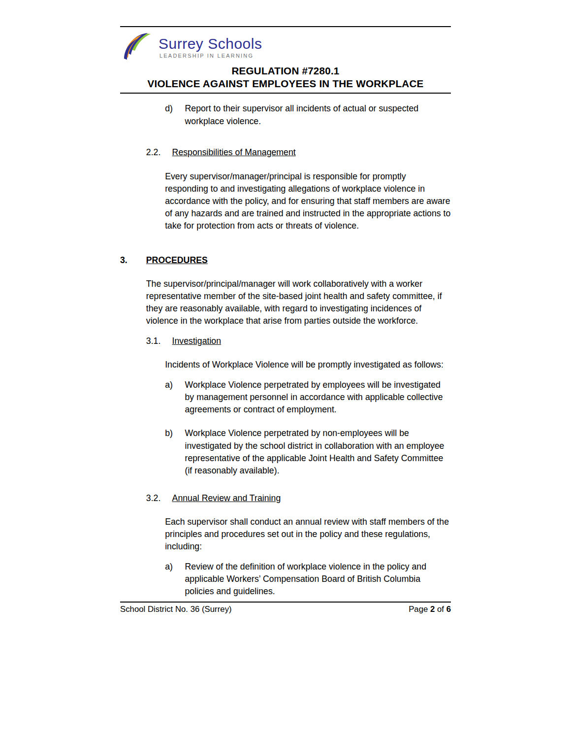Surrey Schools LEADERSHIP IN LEARNING
REGULATION #7280.1
VIOLENCE AGAINST EMPLOYEES IN THE WORKPLACE
d)
Report to their supervisor all incidents of actual or suspected workplace violence.
2.2.
Responsibilities of Management
Every supervisor/manager/principal is responsible for promptly responding to and investigating allegations of workplace violence in accordance with the policy, and for ensuring that staff members are aware of any hazards and are trained and instructed in the appropriate actions to take for protection from acts or threats of violence.
3.
PROCEDURES
The supervisor/principal/manager will work collaboratively with a worker representative member of the site-based joint health and safety committee, if they are reasonably available, with regard to investigating incidences of violence in the workplace that arise from parties outside the workforce.
3.1.
Investigation
Incidents of Workplace Violence will be promptly investigated as follows:
a)
Workplace Violence perpetrated by employees will be investigated by management personnel in accordance with applicable collective agreements or contract of employment.
b)
Workplace Violence perpetrated by non-employees will be investigated by the school district in collaboration with an employee representative of the applicable Joint Health and Safety Committee (if reasonably available).
3.2.
Annual Review and Training
Each supervisor shall conduct an annual review with staff members of the principles and procedures set out in the policy and these regulations, including:
a)
Review of the definition of workplace violence in the policy and applicable Workers’ Compensation Board of British Columbia policies and guidelines.
School District No. 36 (Surrey)
Page 2 of 6